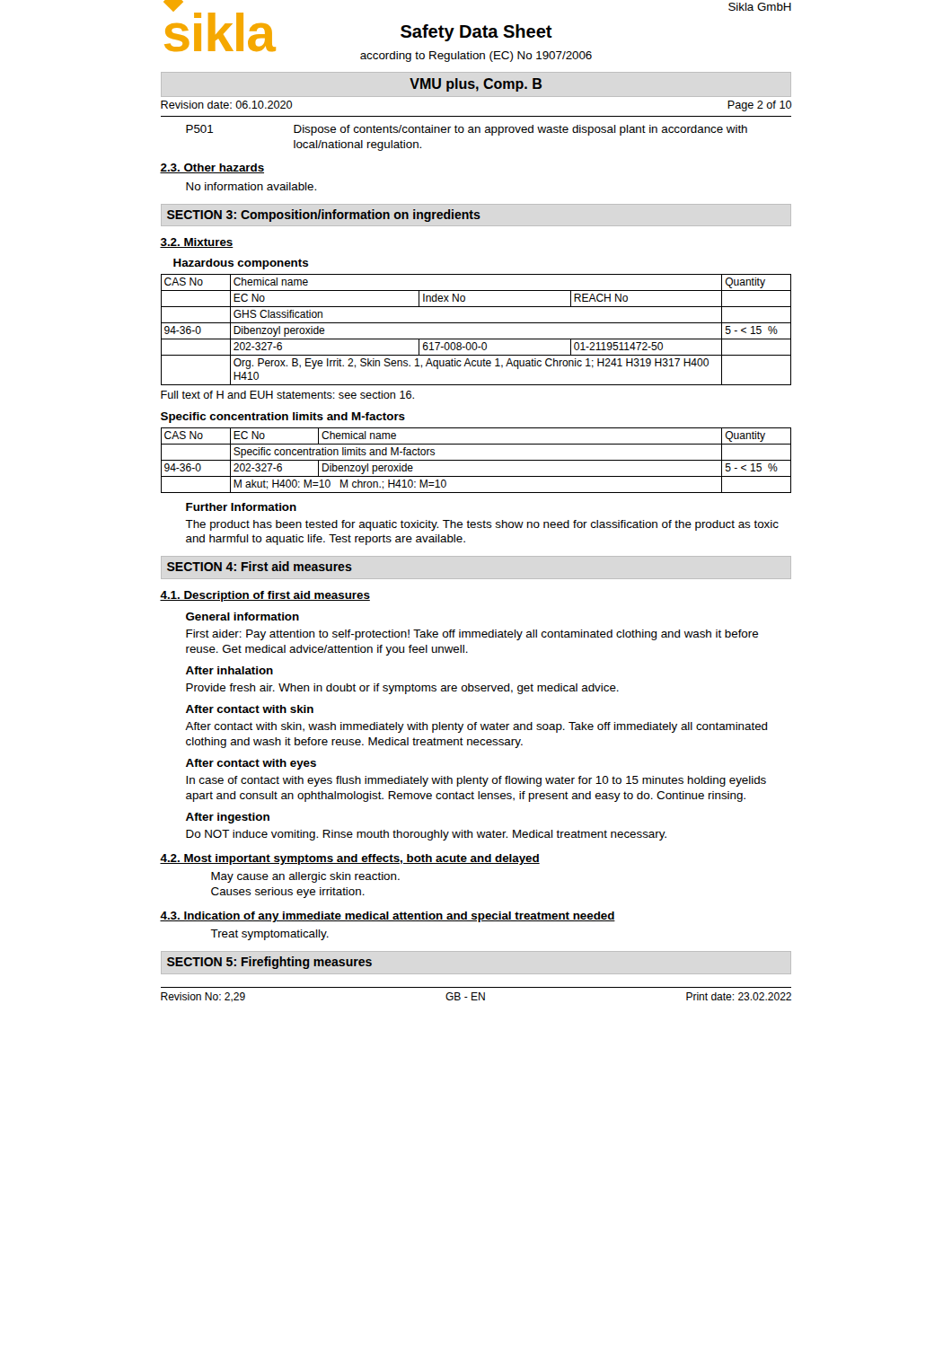Sikla GmbH
sikla
Safety Data Sheet
according to Regulation (EC) No 1907/2006
VMU plus, Comp. B
Revision date: 06.10.2020 Page 2 of 10
P501
Dispose of contents/container to an approved waste disposal plant in accordance with local/national regulation.
2.3. Other hazards
No information available.
SECTION 3: Composition/information on ingredients
3.2. Mixtures
Hazardous components
| CAS No | Chemical name | Quantity |
| | EC No | Index No | REACH No | |
| | GHS Classification | |
| 94-36-0 | Dibenzoyl peroxide | 5 - < 15 % |
| | 202-327-6 | 617-008-00-0 | 01-2119511472-50 | |
| | Org. Perox. B, Eye Irrit. 2, Skin Sens. 1, Aquatic Acute 1, Aquatic Chronic 1; H241 H319 H317 H400 H410 | |
Full text of H and EUH statements: see section 16.
Specific concentration limits and M-factors
| CAS No | EC No | Chemical name | Quantity |
| | Specific concentration limits and M-factors | |
| 94-36-0 | 202-327-6 | Dibenzoyl peroxide | 5 - < 15 % |
| | M akut; H400: M=10 M chron.; H410: M=10 | |
Further Information
The product has been tested for aquatic toxicity. The tests show no need for classification of the product as toxic and harmful to aquatic life. Test reports are available.
SECTION 4: First aid measures
4.1. Description of first aid measures
General information
First aider: Pay attention to self-protection! Take off immediately all contaminated clothing and wash it before reuse. Get medical advice/attention if you feel unwell.
After inhalation
Provide fresh air. When in doubt or if symptoms are observed, get medical advice.
After contact with skin
After contact with skin, wash immediately with plenty of water and soap. Take off immediately all contaminated clothing and wash it before reuse. Medical treatment necessary.
After contact with eyes
In case of contact with eyes flush immediately with plenty of flowing water for 10 to 15 minutes holding eyelids apart and consult an ophthalmologist. Remove contact lenses, if present and easy to do. Continue rinsing.
After ingestion
Do NOT induce vomiting. Rinse mouth thoroughly with water. Medical treatment necessary.
4.2. Most important symptoms and effects, both acute and delayed
May cause an allergic skin reaction.
Causes serious eye irritation.
4.3. Indication of any immediate medical attention and special treatment needed
Treat symptomatically.
SECTION 5: Firefighting measures
Revision No: 2,29 GB - EN Print date: 23.02.2022